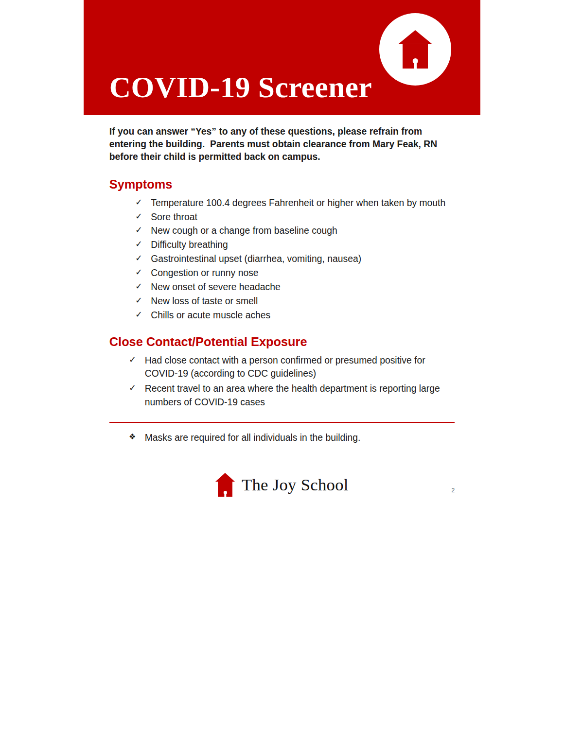COVID-19 Screener
If you can answer “Yes” to any of these questions, please refrain from entering the building. Parents must obtain clearance from Mary Feak, RN before their child is permitted back on campus.
Symptoms
Temperature 100.4 degrees Fahrenheit or higher when taken by mouth
Sore throat
New cough or a change from baseline cough
Difficulty breathing
Gastrointestinal upset (diarrhea, vomiting, nausea)
Congestion or runny nose
New onset of severe headache
New loss of taste or smell
Chills or acute muscle aches
Close Contact/Potential Exposure
Had close contact with a person confirmed or presumed positive for COVID-19 (according to CDC guidelines)
Recent travel to an area where the health department is reporting large numbers of COVID-19 cases
Masks are required for all individuals in the building.
The Joy School
2